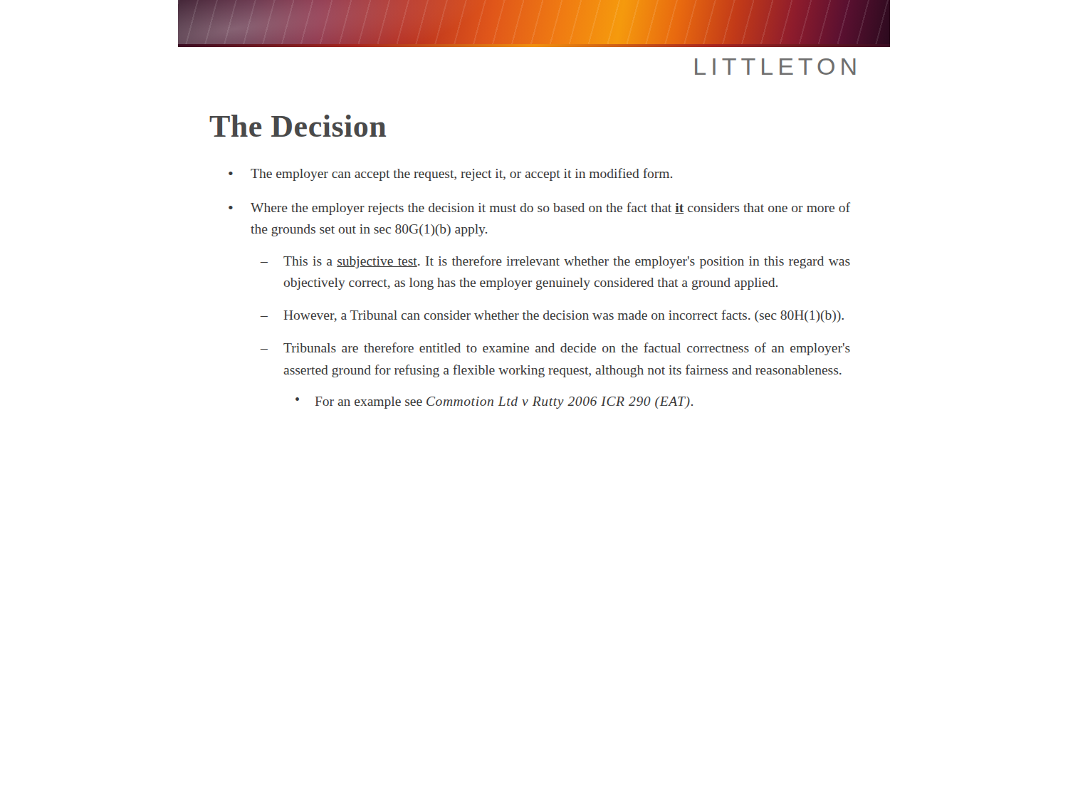LITTLETON
The Decision
The employer can accept the request, reject it, or accept it in modified form.
Where the employer rejects the decision it must do so based on the fact that it considers that one or more of the grounds set out in sec 80G(1)(b) apply.
This is a subjective test. It is therefore irrelevant whether the employer's position in this regard was objectively correct, as long has the employer genuinely considered that a ground applied.
However, a Tribunal can consider whether the decision was made on incorrect facts. (sec 80H(1)(b)).
Tribunals are therefore entitled to examine and decide on the factual correctness of an employer's asserted ground for refusing a flexible working request, although not its fairness and reasonableness.
For an example see Commotion Ltd v Rutty 2006 ICR 290 (EAT).